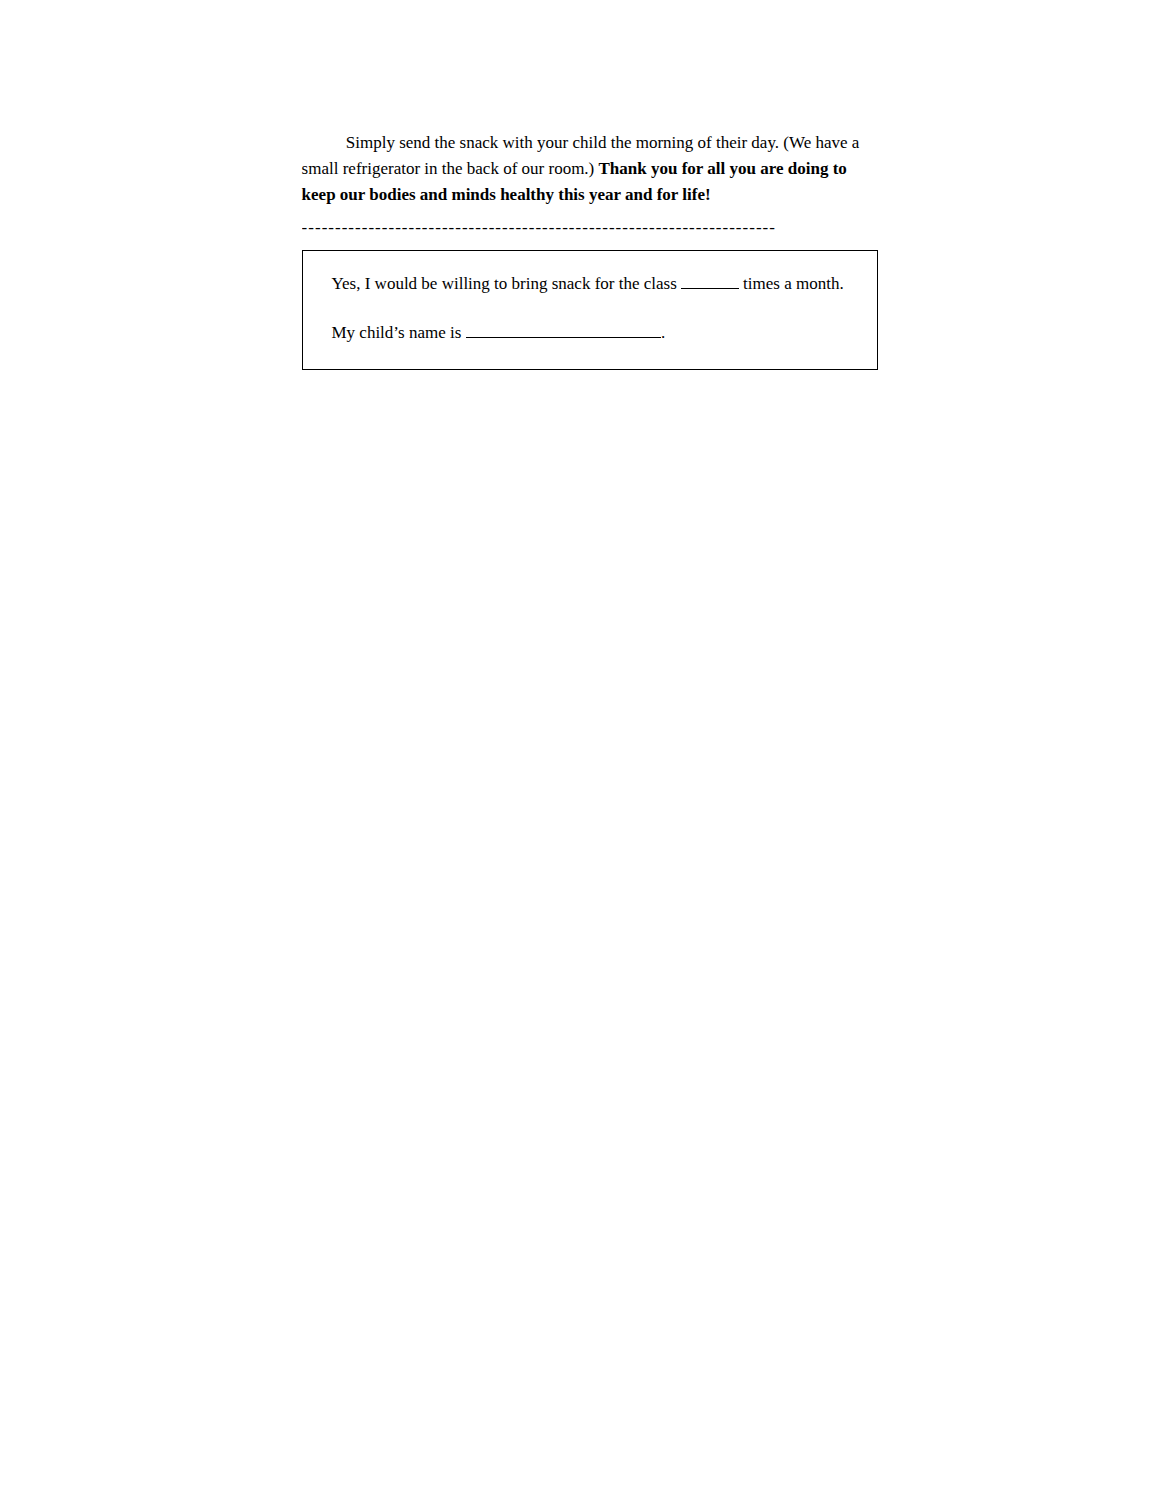Simply send the snack with your child the morning of their day. (We have a small refrigerator in the back of our room.) Thank you for all you are doing to keep our bodies and minds healthy this year and for life!
-----------------------------------------------------------------------
Yes, I would be willing to bring snack for the class times a month.
My child’s name is .